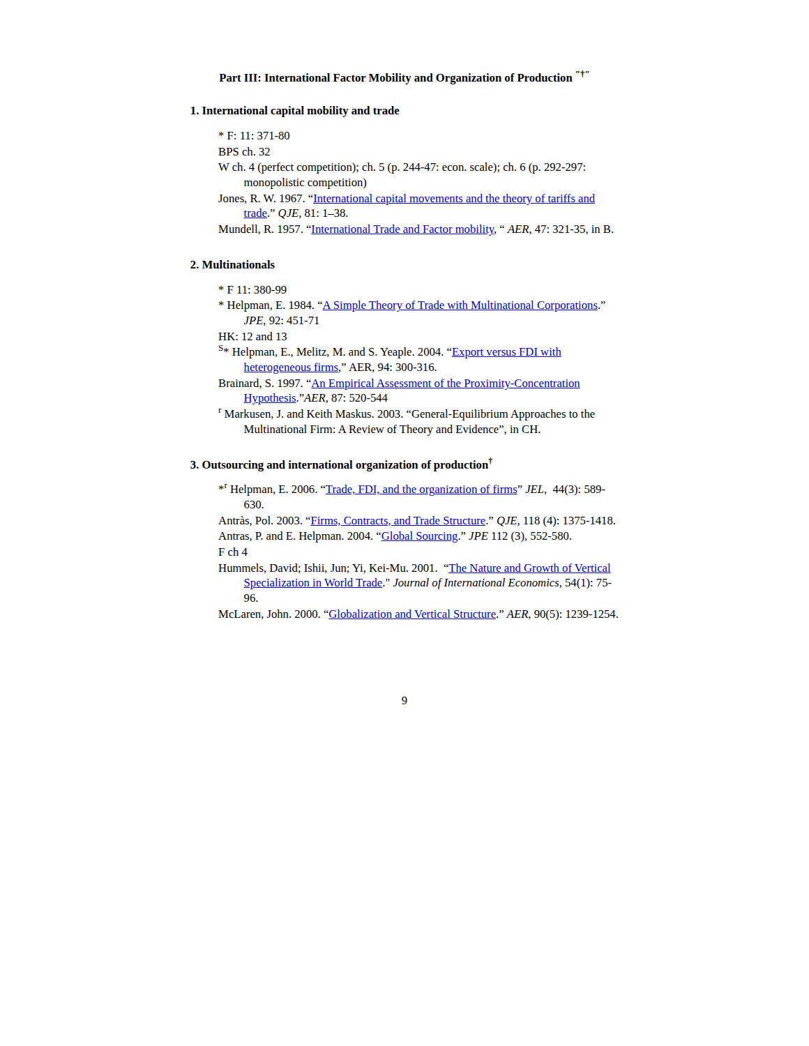Part III: International Factor Mobility and Organization of Production "†"
1. International capital mobility and trade
* F: 11: 371-80
BPS ch. 32
W ch. 4 (perfect competition); ch. 5 (p. 244-47: econ. scale); ch. 6 (p. 292-297: monopolistic competition)
Jones, R. W. 1967. “International capital movements and the theory of tariffs and trade.” QJE, 81: 1–38.
Mundell, R. 1957. “International Trade and Factor mobility, “ AER, 47: 321-35, in B.
2. Multinationals
* F 11: 380-99
* Helpman, E. 1984. “A Simple Theory of Trade with Multinational Corporations.” JPE, 92: 451-71
HK: 12 and 13
S* Helpman, E., Melitz, M. and S. Yeaple. 2004. “Export versus FDI with heterogeneous firms,” AER, 94: 300-316.
Brainard, S. 1997. “An Empirical Assessment of the Proximity-Concentration Hypothesis.”AER, 87: 520-544
r Markusen, J. and Keith Maskus. 2003. “General-Equilibrium Approaches to the Multinational Firm: A Review of Theory and Evidence”, in CH.
3. Outsourcing and international organization of production†
*r Helpman, E. 2006. “Trade, FDI, and the organization of firms” JEL, 44(3): 589-630.
Antràs, Pol. 2003. “Firms, Contracts, and Trade Structure.” QJE, 118 (4): 1375-1418.
Antras, P. and E. Helpman. 2004. “Global Sourcing.” JPE 112 (3), 552-580.
F ch 4
Hummels, David; Ishii, Jun; Yi, Kei-Mu. 2001. “The Nature and Growth of Vertical Specialization in World Trade." Journal of International Economics, 54(1): 75-96.
McLaren, John. 2000. “Globalization and Vertical Structure.” AER, 90(5): 1239-1254.
9